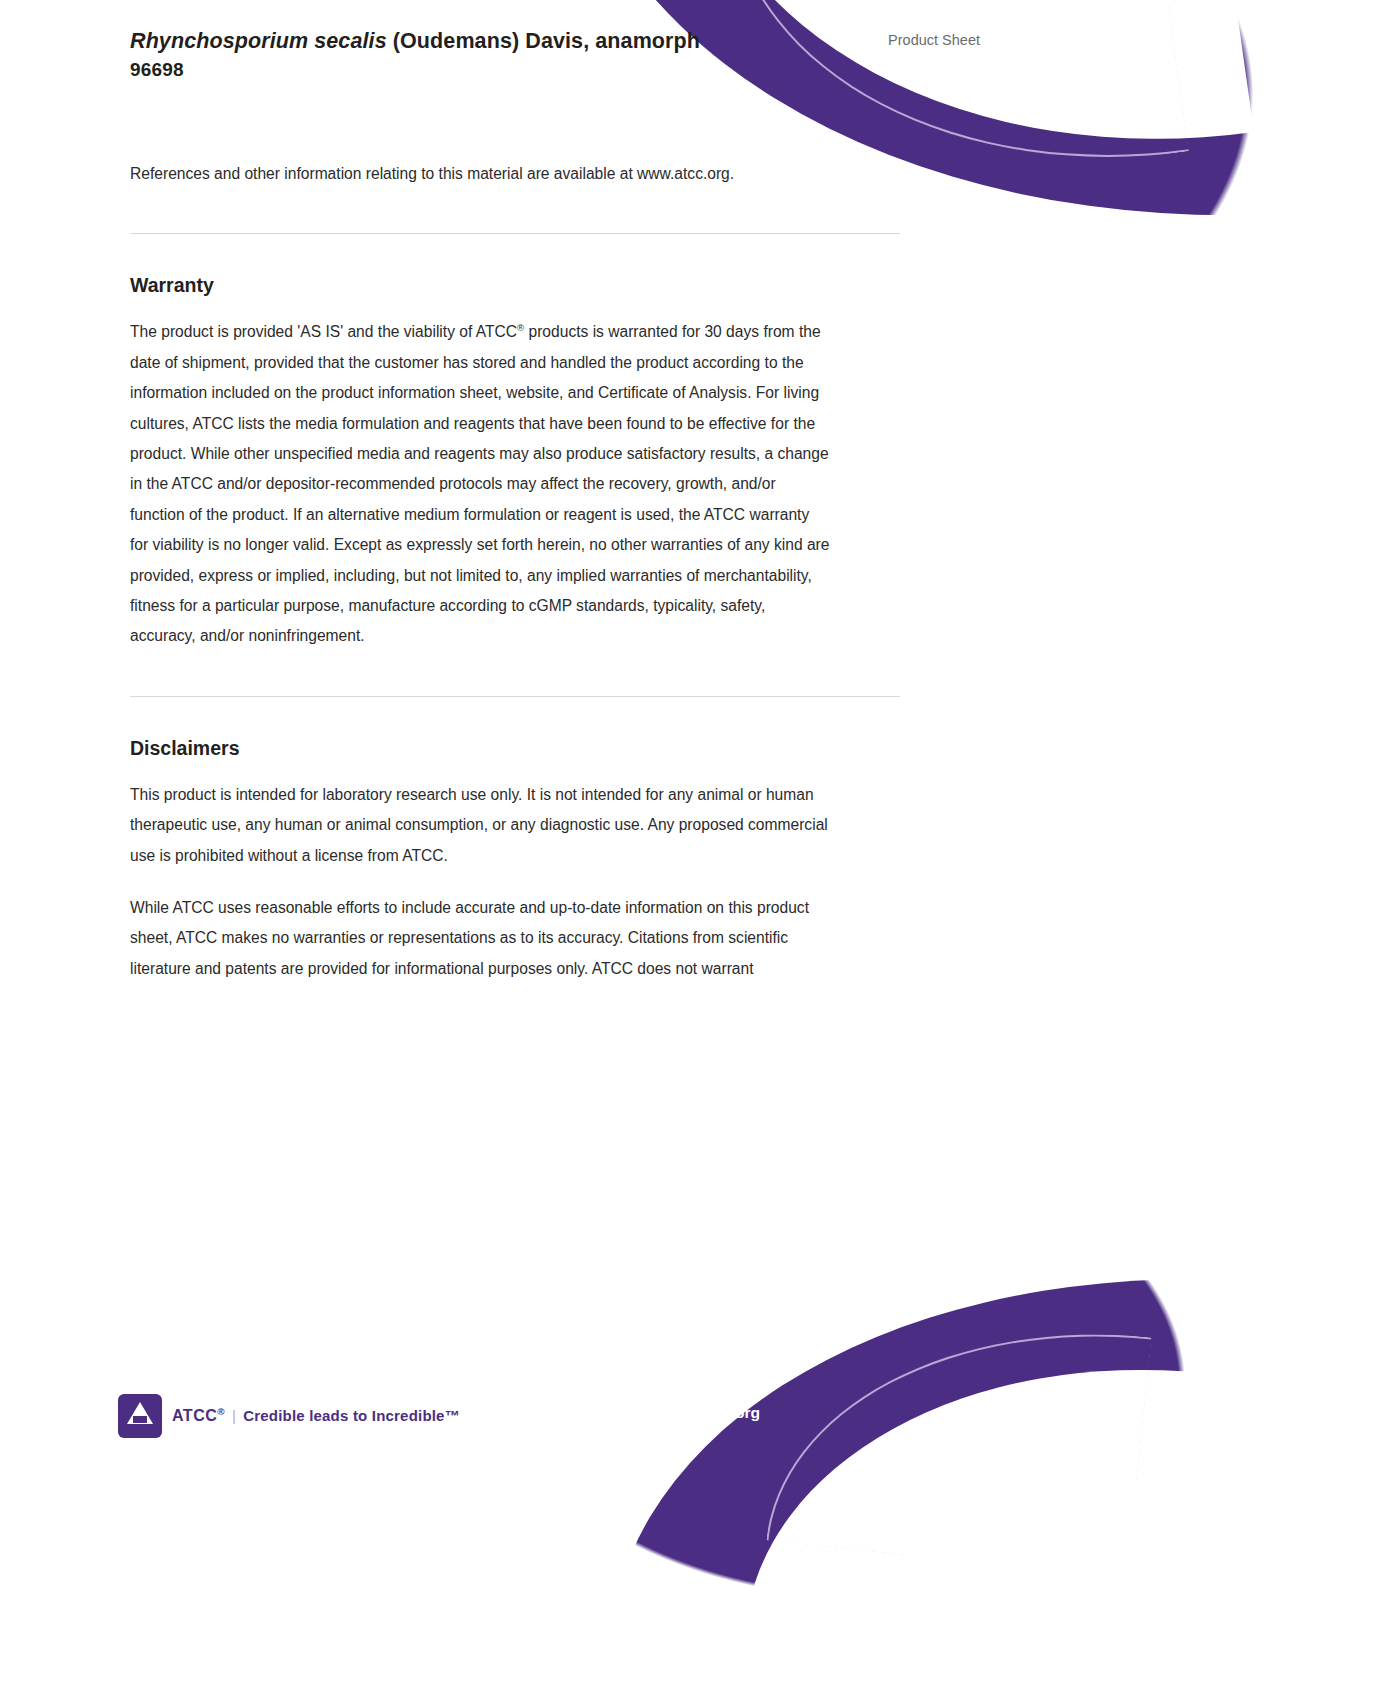Rhynchosporium secalis (Oudemans) Davis, anamorph
96698
Product Sheet
References and other information relating to this material are available at www.atcc.org.
Warranty
The product is provided 'AS IS' and the viability of ATCC® products is warranted for 30 days from the date of shipment, provided that the customer has stored and handled the product according to the information included on the product information sheet, website, and Certificate of Analysis. For living cultures, ATCC lists the media formulation and reagents that have been found to be effective for the product. While other unspecified media and reagents may also produce satisfactory results, a change in the ATCC and/or depositor-recommended protocols may affect the recovery, growth, and/or function of the product. If an alternative medium formulation or reagent is used, the ATCC warranty for viability is no longer valid. Except as expressly set forth herein, no other warranties of any kind are provided, express or implied, including, but not limited to, any implied warranties of merchantability, fitness for a particular purpose, manufacture according to cGMP standards, typicality, safety, accuracy, and/or noninfringement.
Disclaimers
This product is intended for laboratory research use only. It is not intended for any animal or human therapeutic use, any human or animal consumption, or any diagnostic use. Any proposed commercial use is prohibited without a license from ATCC.
While ATCC uses reasonable efforts to include accurate and up-to-date information on this product sheet, ATCC makes no warranties or representations as to its accuracy. Citations from scientific literature and patents are provided for informational purposes only. ATCC does not warrant
ATCC®|Credible leads to Incredible™
www.atcc.org
Page 3 of 5